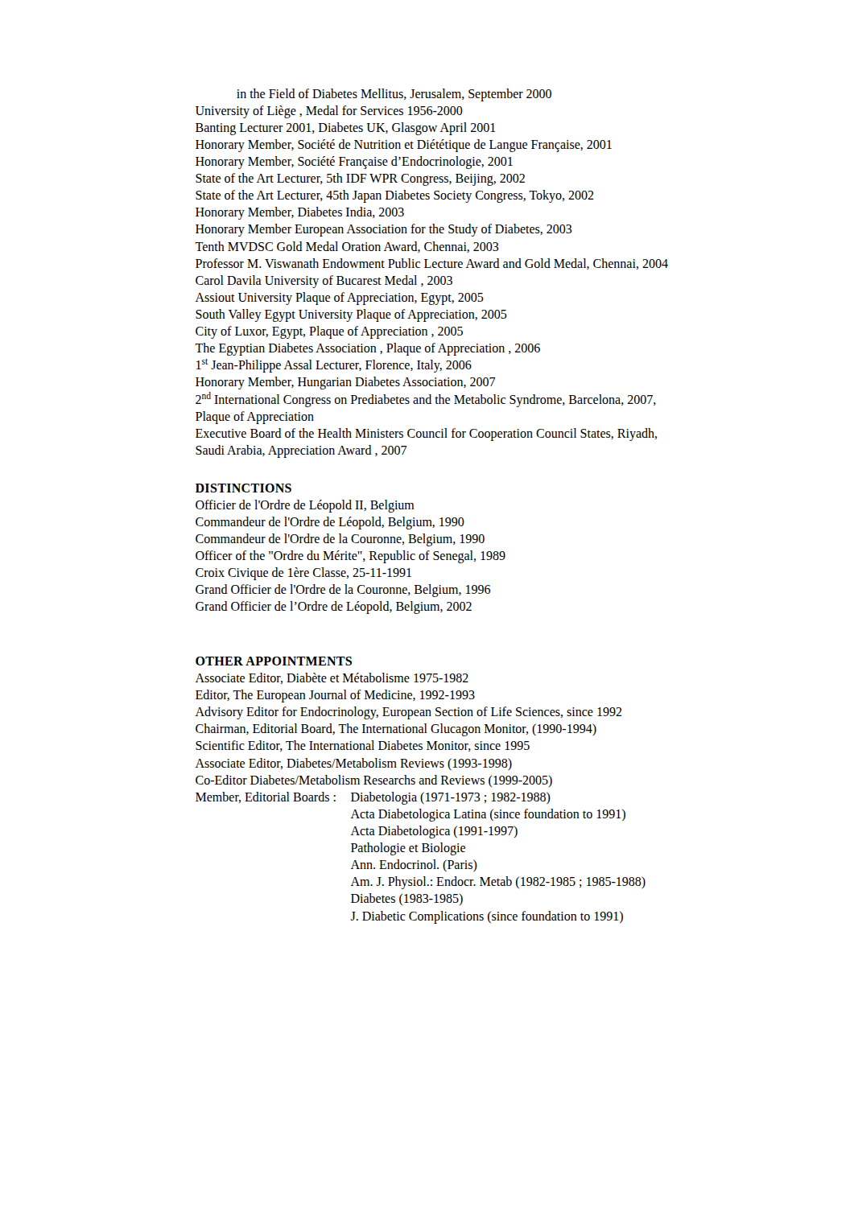in the Field of Diabetes Mellitus, Jerusalem, September 2000
University of Liège , Medal for Services 1956-2000
Banting Lecturer 2001, Diabetes UK, Glasgow April 2001
Honorary Member, Société de Nutrition et Diététique de Langue Française, 2001
Honorary Member, Société Française d’Endocrinologie, 2001
State of the Art Lecturer, 5th IDF WPR Congress, Beijing, 2002
State of the Art Lecturer, 45th Japan Diabetes Society Congress, Tokyo, 2002
Honorary Member, Diabetes India, 2003
Honorary Member European Association for the Study of Diabetes, 2003
Tenth MVDSC Gold Medal Oration Award, Chennai, 2003
Professor M. Viswanath Endowment Public Lecture Award and Gold Medal, Chennai, 2004
Carol Davila University of Bucarest Medal , 2003
Assiout University Plaque of Appreciation, Egypt, 2005
South Valley Egypt University Plaque of Appreciation, 2005
City of Luxor, Egypt, Plaque of Appreciation , 2005
The Egyptian Diabetes Association , Plaque of Appreciation , 2006
1st Jean-Philippe Assal Lecturer, Florence, Italy, 2006
Honorary Member, Hungarian Diabetes Association, 2007
2nd International Congress on Prediabetes and the Metabolic Syndrome, Barcelona, 2007, Plaque of Appreciation
Executive Board of the Health Ministers Council for Cooperation Council States, Riyadh, Saudi Arabia, Appreciation Award , 2007
DISTINCTIONS
Officier de l'Ordre de Léopold II, Belgium
Commandeur de l'Ordre de Léopold, Belgium, 1990
Commandeur de l'Ordre de la Couronne, Belgium, 1990
Officer of the "Ordre du Mérite", Republic of Senegal, 1989
Croix Civique de 1ère Classe, 25-11-1991
Grand Officier de l'Ordre de la Couronne, Belgium, 1996
Grand Officier de l’Ordre de Léopold, Belgium, 2002
OTHER APPOINTMENTS
Associate Editor, Diabète et Métabolisme 1975-1982
Editor, The European Journal of Medicine, 1992-1993
Advisory Editor for Endocrinology, European Section of Life Sciences, since 1992
Chairman, Editorial Board, The International Glucagon Monitor, (1990-1994)
Scientific Editor, The International Diabetes Monitor, since 1995
Associate Editor, Diabetes/Metabolism Reviews (1993-1998)
Co-Editor Diabetes/Metabolism Researchs and Reviews (1999-2005)
| Member, Editorial Boards : | Diabetologia (1971-1973 ; 1982-1988) |
| | Acta Diabetologica Latina (since foundation to 1991) |
| | Acta Diabetologica (1991-1997) |
| | Pathologie et Biologie |
| | Ann. Endocrinol. (Paris) |
| | Am. J. Physiol.: Endocr. Metab (1982-1985 ; 1985-1988) |
| | Diabetes (1983-1985) |
| | J. Diabetic Complications (since foundation to 1991) |